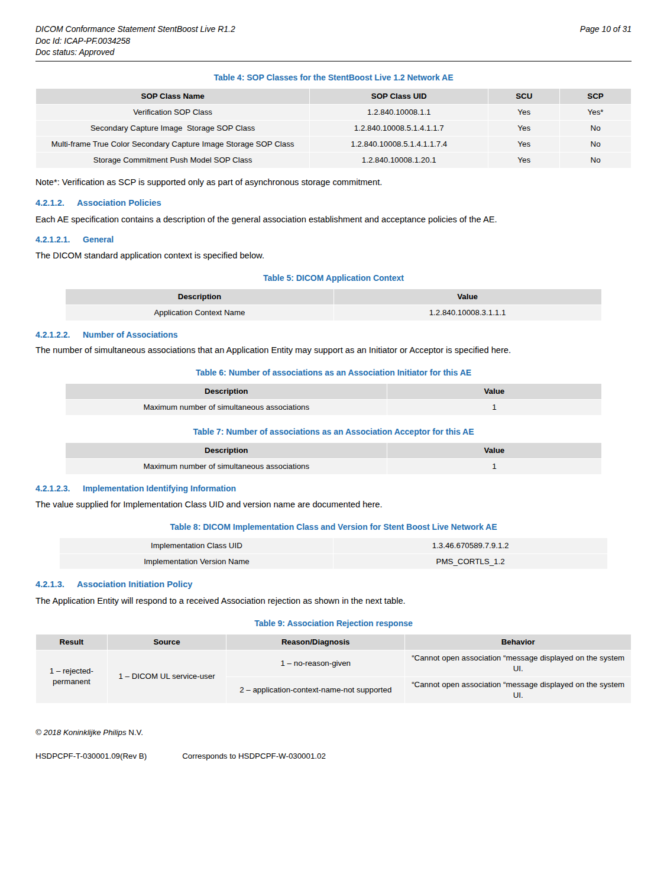DICOM Conformance Statement StentBoost Live R1.2
Doc Id: ICAP-PF.0034258
Doc status: Approved
Page 10 of 31
Table 4: SOP Classes for the StentBoost Live 1.2 Network AE
| SOP Class Name | SOP Class UID | SCU | SCP |
| --- | --- | --- | --- |
| Verification SOP Class | 1.2.840.10008.1.1 | Yes | Yes* |
| Secondary Capture Image Storage SOP Class | 1.2.840.10008.5.1.4.1.1.7 | Yes | No |
| Multi-frame True Color Secondary Capture Image Storage SOP Class | 1.2.840.10008.5.1.4.1.1.7.4 | Yes | No |
| Storage Commitment Push Model SOP Class | 1.2.840.10008.1.20.1 | Yes | No |
Note*: Verification as SCP is supported only as part of asynchronous storage commitment.
4.2.1.2. Association Policies
Each AE specification contains a description of the general association establishment and acceptance policies of the AE.
4.2.1.2.1. General
The DICOM standard application context is specified below.
Table 5: DICOM Application Context
| Description | Value |
| --- | --- |
| Application Context Name | 1.2.840.10008.3.1.1.1 |
4.2.1.2.2. Number of Associations
The number of simultaneous associations that an Application Entity may support as an Initiator or Acceptor is specified here.
Table 6: Number of associations as an Association Initiator for this AE
| Description | Value |
| --- | --- |
| Maximum number of simultaneous associations | 1 |
Table 7: Number of associations as an Association Acceptor for this AE
| Description | Value |
| --- | --- |
| Maximum number of simultaneous associations | 1 |
4.2.1.2.3. Implementation Identifying Information
The value supplied for Implementation Class UID and version name are documented here.
Table 8: DICOM Implementation Class and Version for Stent Boost Live Network AE
| Implementation Class UID | 1.3.46.670589.7.9.1.2 |
| Implementation Version Name | PMS_CORTLS_1.2 |
4.2.1.3. Association Initiation Policy
The Application Entity will respond to a received Association rejection as shown in the next table.
Table 9: Association Rejection response
| Result | Source | Reason/Diagnosis | Behavior |
| --- | --- | --- | --- |
| 1 – rejected-permanent | 1 – DICOM UL service-user | 1 – no-reason-given | “Cannot open association “message displayed on the system UI. |
| 2 – application-context-name-not supported | “Cannot open association “message displayed on the system UI. |
© 2018 Koninklijke Philips N.V.
HSDPCPF-T-030001.09(Rev B)
Corresponds to HSDPCPF-W-030001.02